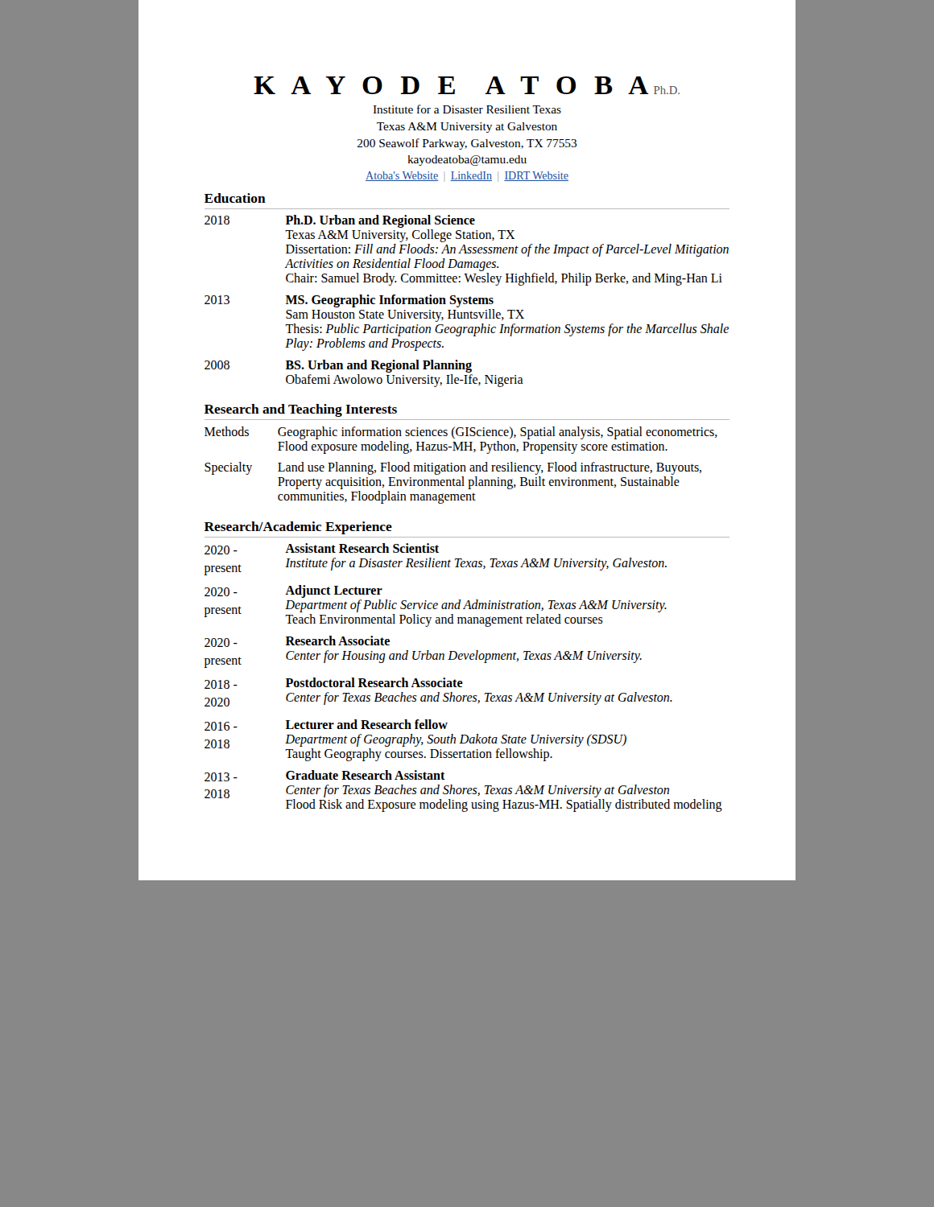K A Y O D E A T O B APh.D.
Institute for a Disaster Resilient Texas
Texas A&M University at Galveston
200 Seawolf Parkway, Galveston, TX 77553
kayodeatoba@tamu.edu
Atoba's Website|LinkedIn|IDRT Website
Education
| 2018 | Ph.D. Urban and Regional Science Texas A&M University, College Station, TX Dissertation: Fill and Floods: An Assessment of the Impact of Parcel-Level Mitigation Activities on Residential Flood Damages. Chair: Samuel Brody. Committee: Wesley Highfield, Philip Berke, and Ming-Han Li |
| 2013 | MS. Geographic Information Systems Sam Houston State University, Huntsville, TX Thesis: Public Participation Geographic Information Systems for the Marcellus Shale Play: Problems and Prospects. |
| 2008 | BS. Urban and Regional Planning Obafemi Awolowo University, Ile-Ife, Nigeria |
Research and Teaching Interests
| Methods | Geographic information sciences (GIScience), Spatial analysis, Spatial econometrics, Flood exposure modeling, Hazus-MH, Python, Propensity score estimation. |
| Specialty | Land use Planning, Flood mitigation and resiliency, Flood infrastructure, Buyouts, Property acquisition, Environmental planning, Built environment, Sustainable communities, Floodplain management |
Research/Academic Experience
| 2020 - present | Assistant Research Scientist Institute for a Disaster Resilient Texas, Texas A&M University, Galveston. |
| 2020 - present | Adjunct Lecturer Department of Public Service and Administration, Texas A&M University. Teach Environmental Policy and management related courses |
| 2020 - present | Research Associate Center for Housing and Urban Development, Texas A&M University. |
| 2018 - 2020 | Postdoctoral Research Associate Center for Texas Beaches and Shores, Texas A&M University at Galveston. |
| 2016 - 2018 | Lecturer and Research fellow Department of Geography, South Dakota State University (SDSU) Taught Geography courses. Dissertation fellowship. |
| 2013 - 2018 | Graduate Research Assistant Center for Texas Beaches and Shores, Texas A&M University at Galveston Flood Risk and Exposure modeling using Hazus-MH. Spatially distributed modeling |